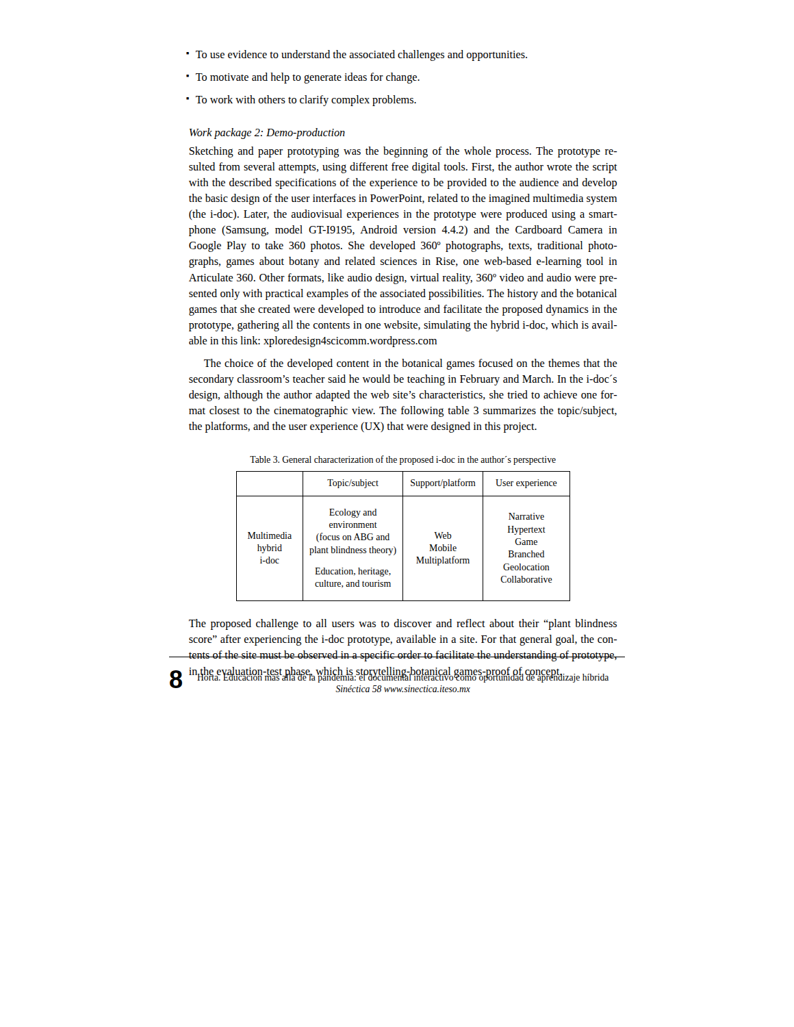To use evidence to understand the associated challenges and opportunities.
To motivate and help to generate ideas for change.
To work with others to clarify complex problems.
Work package 2: Demo-production
Sketching and paper prototyping was the beginning of the whole process. The prototype resulted from several attempts, using different free digital tools. First, the author wrote the script with the described specifications of the experience to be provided to the audience and develop the basic design of the user interfaces in PowerPoint, related to the imagined multimedia system (the i-doc). Later, the audiovisual experiences in the prototype were produced using a smartphone (Samsung, model GT-I9195, Android version 4.4.2) and the Cardboard Camera in Google Play to take 360 photos. She developed 360º photographs, texts, traditional photographs, games about botany and related sciences in Rise, one web-based e-learning tool in Articulate 360. Other formats, like audio design, virtual reality, 360º video and audio were presented only with practical examples of the associated possibilities. The history and the botanical games that she created were developed to introduce and facilitate the proposed dynamics in the prototype, gathering all the contents in one website, simulating the hybrid i-doc, which is available in this link: xploredesign4scicomm.wordpress.com
The choice of the developed content in the botanical games focused on the themes that the secondary classroom’s teacher said he would be teaching in February and March. In the i-doc´s design, although the author adapted the web site’s characteristics, she tried to achieve one format closest to the cinematographic view. The following table 3 summarizes the topic/subject, the platforms, and the user experience (UX) that were designed in this project.
Table 3. General characterization of the proposed i-doc in the author´s perspective
| | Topic/subject | Support/platform | User experience |
| --- | --- | --- | --- |
| Multimedia hybrid i-doc | Ecology and environment (focus on ABG and plant blindness theory) Education, heritage, culture, and tourism | Web Mobile Multiplatform | Narrative Hypertext Game Branched Geolocation Collaborative |
The proposed challenge to all users was to discover and reflect about their “plant blindness score” after experiencing the i-doc prototype, available in a site. For that general goal, the contents of the site must be observed in a specific order to facilitate the understanding of prototype, in the evaluation-test phase, which is storytelling-botanical games-proof of concept.
8
Horta. Educación más allá de la pandemia: el documental interactivo como oportunidad de aprendizaje híbrida
Sinéctica 58 www.sinectica.iteso.mx